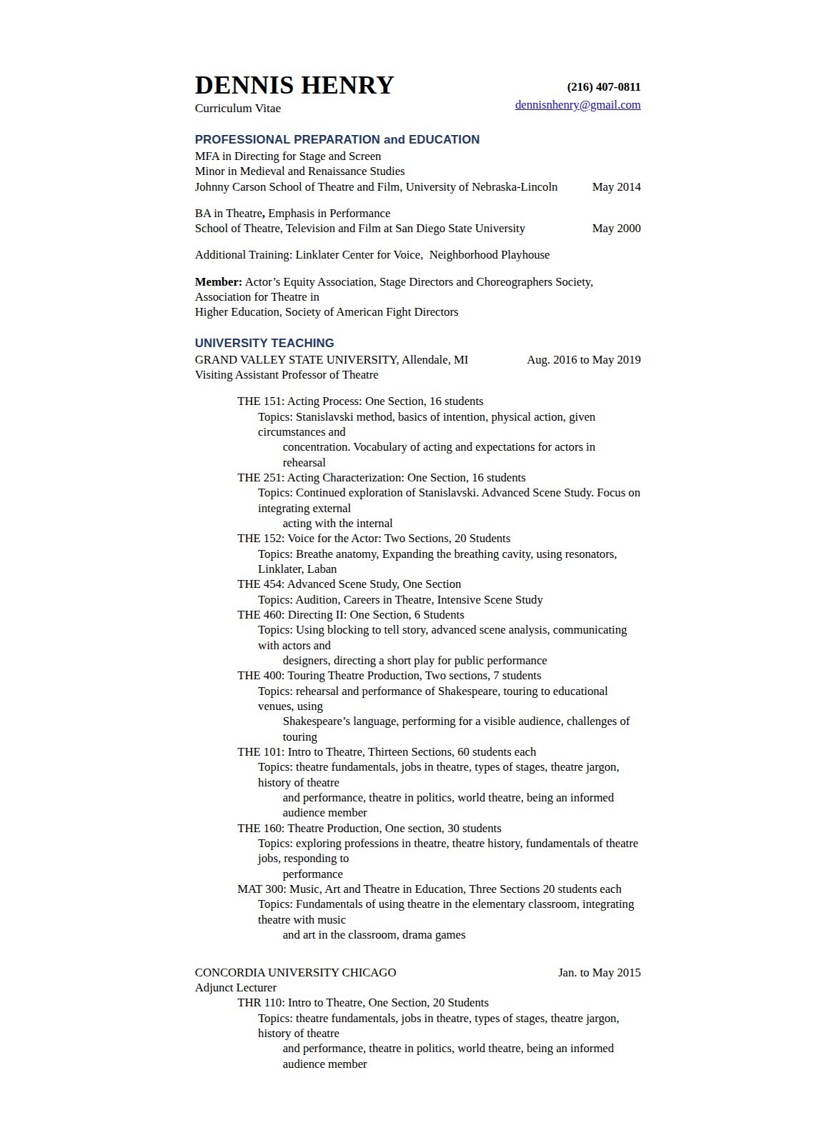DENNIS HENRY
Curriculum Vitae
(216) 407-0811
dennisnhenry@gmail.com
PROFESSIONAL PREPARATION and EDUCATION
MFA in Directing for Stage and Screen
Minor in Medieval and Renaissance Studies
Johnny Carson School of Theatre and Film, University of Nebraska-Lincoln
May 2014
BA in Theatre, Emphasis in Performance
School of Theatre, Television and Film at San Diego State University
May 2000
Additional Training: Linklater Center for Voice, Neighborhood Playhouse
Member: Actor’s Equity Association, Stage Directors and Choreographers Society, Association for Theatre in
Higher Education, Society of American Fight Directors
UNIVERSITY TEACHING
GRAND VALLEY STATE UNIVERSITY, Allendale, MI
Aug. 2016 to May 2019
Visiting Assistant Professor of Theatre
THE 151: Acting Process: One Section, 16 students
Topics: Stanislavski method, basics of intention, physical action, given circumstances and
concentration. Vocabulary of acting and expectations for actors in rehearsal
THE 251: Acting Characterization: One Section, 16 students
Topics: Continued exploration of Stanislavski. Advanced Scene Study. Focus on integrating external
acting with the internal
THE 152: Voice for the Actor: Two Sections, 20 Students
Topics: Breathe anatomy, Expanding the breathing cavity, using resonators, Linklater, Laban
THE 454: Advanced Scene Study, One Section
Topics: Audition, Careers in Theatre, Intensive Scene Study
THE 460: Directing II: One Section, 6 Students
Topics: Using blocking to tell story, advanced scene analysis, communicating with actors and
designers, directing a short play for public performance
THE 400: Touring Theatre Production, Two sections, 7 students
Topics: rehearsal and performance of Shakespeare, touring to educational venues, using
Shakespeare’s language, performing for a visible audience, challenges of touring
THE 101: Intro to Theatre, Thirteen Sections, 60 students each
Topics: theatre fundamentals, jobs in theatre, types of stages, theatre jargon, history of theatre
and performance, theatre in politics, world theatre, being an informed audience member
THE 160: Theatre Production, One section, 30 students
Topics: exploring professions in theatre, theatre history, fundamentals of theatre jobs, responding to
performance
MAT 300: Music, Art and Theatre in Education, Three Sections 20 students each
Topics: Fundamentals of using theatre in the elementary classroom, integrating theatre with music
and art in the classroom, drama games
CONCORDIA UNIVERSITY CHICAGO
Jan. to May 2015
Adjunct Lecturer
THR 110: Intro to Theatre, One Section, 20 Students
Topics: theatre fundamentals, jobs in theatre, types of stages, theatre jargon, history of theatre
and performance, theatre in politics, world theatre, being an informed audience member